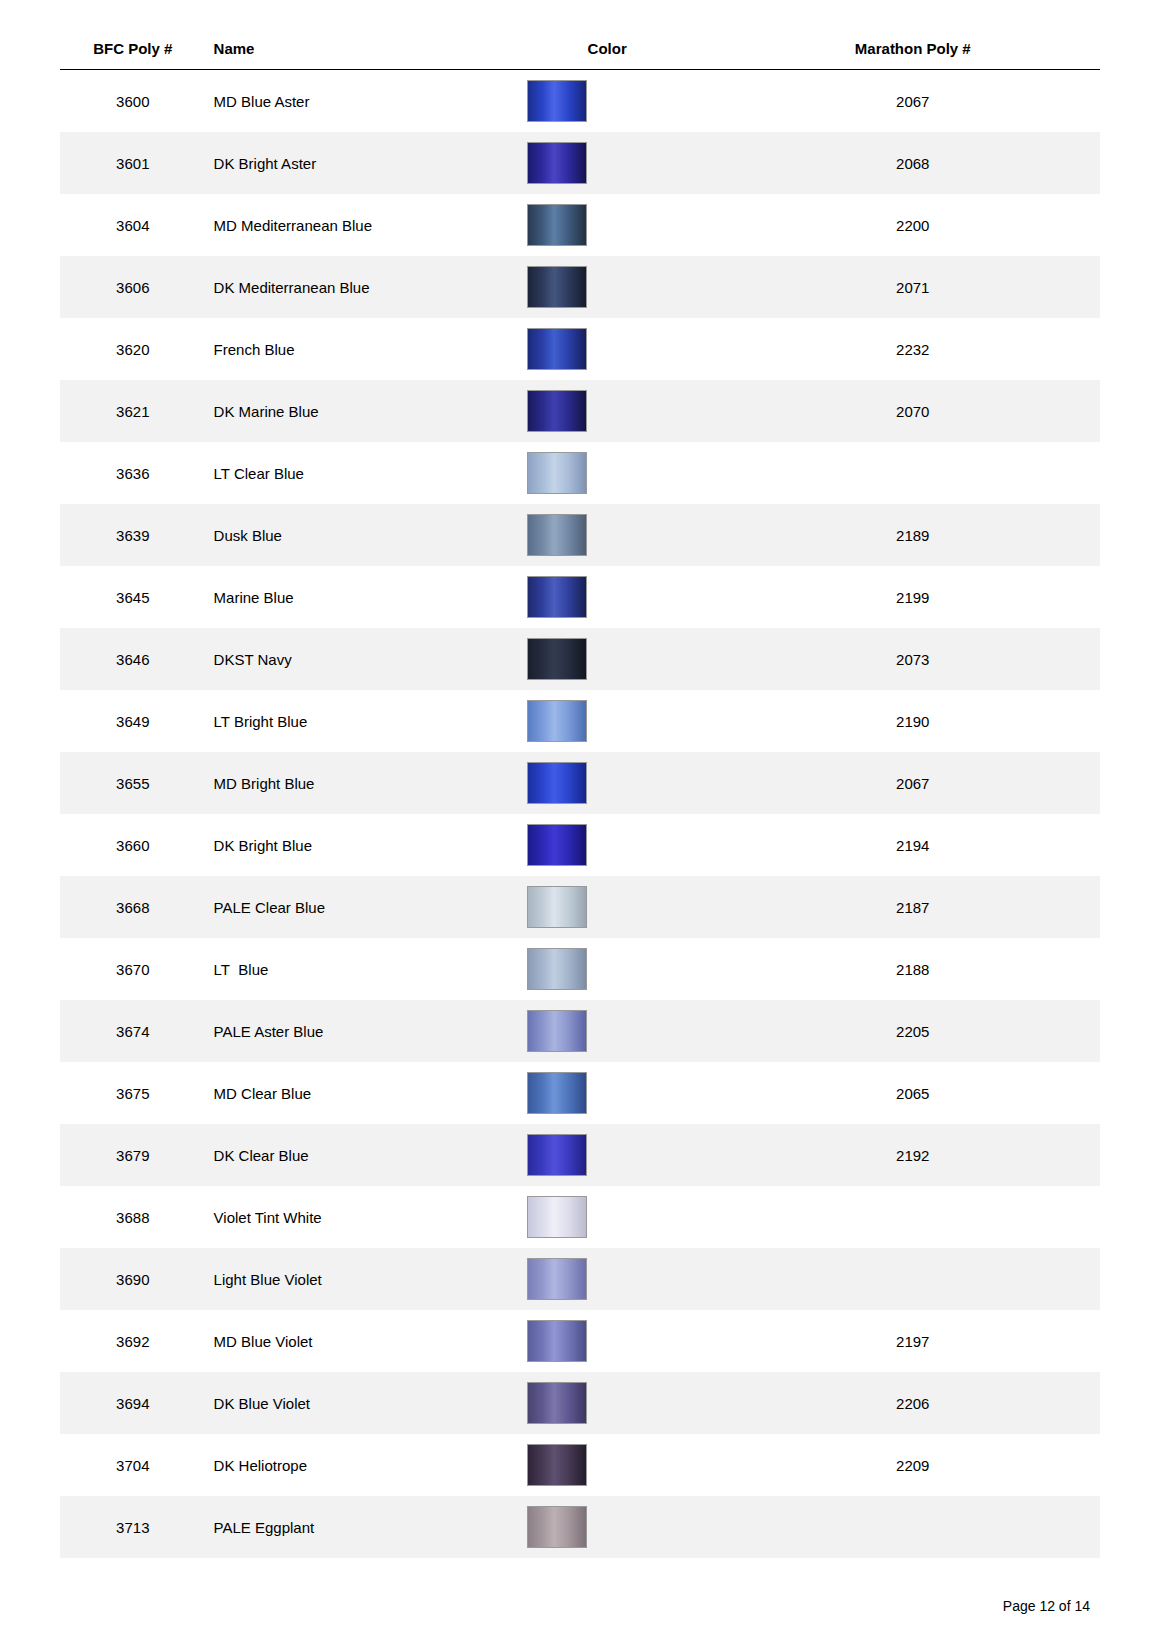| BFC Poly # | Name | Color | Marathon Poly # |
| --- | --- | --- | --- |
| 3600 | MD Blue Aster | | 2067 |
| 3601 | DK Bright Aster | | 2068 |
| 3604 | MD Mediterranean Blue | | 2200 |
| 3606 | DK Mediterranean Blue | | 2071 |
| 3620 | French Blue | | 2232 |
| 3621 | DK Marine Blue | | 2070 |
| 3636 | LT Clear Blue | | |
| 3639 | Dusk Blue | | 2189 |
| 3645 | Marine Blue | | 2199 |
| 3646 | DKST Navy | | 2073 |
| 3649 | LT Bright Blue | | 2190 |
| 3655 | MD Bright Blue | | 2067 |
| 3660 | DK Bright Blue | | 2194 |
| 3668 | PALE Clear Blue | | 2187 |
| 3670 | LT Blue | | 2188 |
| 3674 | PALE Aster Blue | | 2205 |
| 3675 | MD Clear Blue | | 2065 |
| 3679 | DK Clear Blue | | 2192 |
| 3688 | Violet Tint White | | |
| 3690 | Light Blue Violet | | |
| 3692 | MD Blue Violet | | 2197 |
| 3694 | DK Blue Violet | | 2206 |
| 3704 | DK Heliotrope | | 2209 |
| 3713 | PALE Eggplant | | |
Page 12 of 14